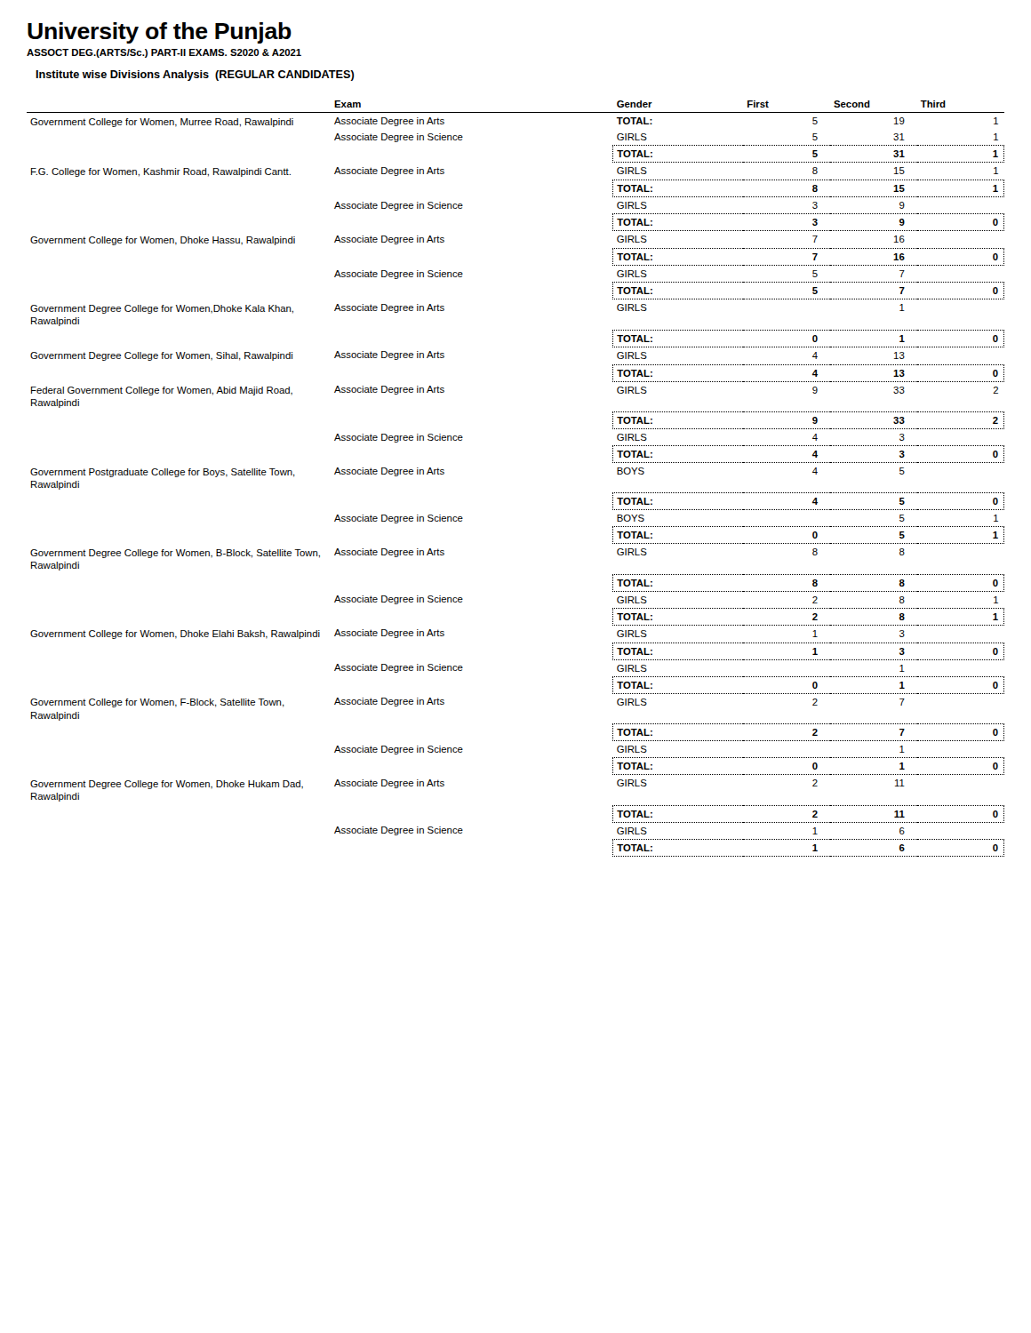University of the Punjab
ASSOCT DEG.(ARTS/Sc.) PART-II EXAMS. S2020 & A2021
Institute wise Divisions Analysis (REGULAR CANDIDATES)
| | Exam | Gender | First | Second | Third |
| --- | --- | --- | --- | --- | --- |
| Government College for Women, Murree Road, Rawalpindi | Associate Degree in Arts | TOTAL: | 5 | 19 | 1 |
| Associate Degree in Science | GIRLS | 5 | 31 | 1 |
| | | TOTAL: | 5 | 31 | 1 |
| F.G. College for Women, Kashmir Road, Rawalpindi Cantt. | Associate Degree in Arts | GIRLS | 8 | 15 | 1 |
| | | TOTAL: | 8 | 15 | 1 |
| | Associate Degree in Science | GIRLS | 3 | 9 | |
| | | TOTAL: | 3 | 9 | 0 |
| Government College for Women, Dhoke Hassu, Rawalpindi | Associate Degree in Arts | GIRLS | 7 | 16 | |
| | | TOTAL: | 7 | 16 | 0 |
| | Associate Degree in Science | GIRLS | 5 | 7 | |
| | | TOTAL: | 5 | 7 | 0 |
| Government Degree College for Women,Dhoke Kala Khan, Rawalpindi | Associate Degree in Arts | GIRLS | | 1 | |
| | | TOTAL: | 0 | 1 | 0 |
| Government Degree College for Women, Sihal, Rawalpindi | Associate Degree in Arts | GIRLS | 4 | 13 | |
| | | TOTAL: | 4 | 13 | 0 |
| Federal Government College for Women, Abid Majid Road, Rawalpindi | Associate Degree in Arts | GIRLS | 9 | 33 | 2 |
| | | TOTAL: | 9 | 33 | 2 |
| | Associate Degree in Science | GIRLS | 4 | 3 | |
| | | TOTAL: | 4 | 3 | 0 |
| Government Postgraduate College for Boys, Satellite Town, Rawalpindi | Associate Degree in Arts | BOYS | 4 | 5 | |
| | | TOTAL: | 4 | 5 | 0 |
| | Associate Degree in Science | BOYS | | 5 | 1 |
| | | TOTAL: | 0 | 5 | 1 |
| Government Degree College for Women, B-Block, Satellite Town, Rawalpindi | Associate Degree in Arts | GIRLS | 8 | 8 | |
| | | TOTAL: | 8 | 8 | 0 |
| | Associate Degree in Science | GIRLS | 2 | 8 | 1 |
| | | TOTAL: | 2 | 8 | 1 |
| Government College for Women, Dhoke Elahi Baksh, Rawalpindi | Associate Degree in Arts | GIRLS | 1 | 3 | |
| | | TOTAL: | 1 | 3 | 0 |
| | Associate Degree in Science | GIRLS | | 1 | |
| | | TOTAL: | 0 | 1 | 0 |
| Government College for Women, F-Block, Satellite Town, Rawalpindi | Associate Degree in Arts | GIRLS | 2 | 7 | |
| | | TOTAL: | 2 | 7 | 0 |
| | Associate Degree in Science | GIRLS | | 1 | |
| | | TOTAL: | 0 | 1 | 0 |
| Government Degree College for Women, Dhoke Hukam Dad, Rawalpindi | Associate Degree in Arts | GIRLS | 2 | 11 | |
| | | TOTAL: | 2 | 11 | 0 |
| | Associate Degree in Science | GIRLS | 1 | 6 | |
| | | TOTAL: | 1 | 6 | 0 |